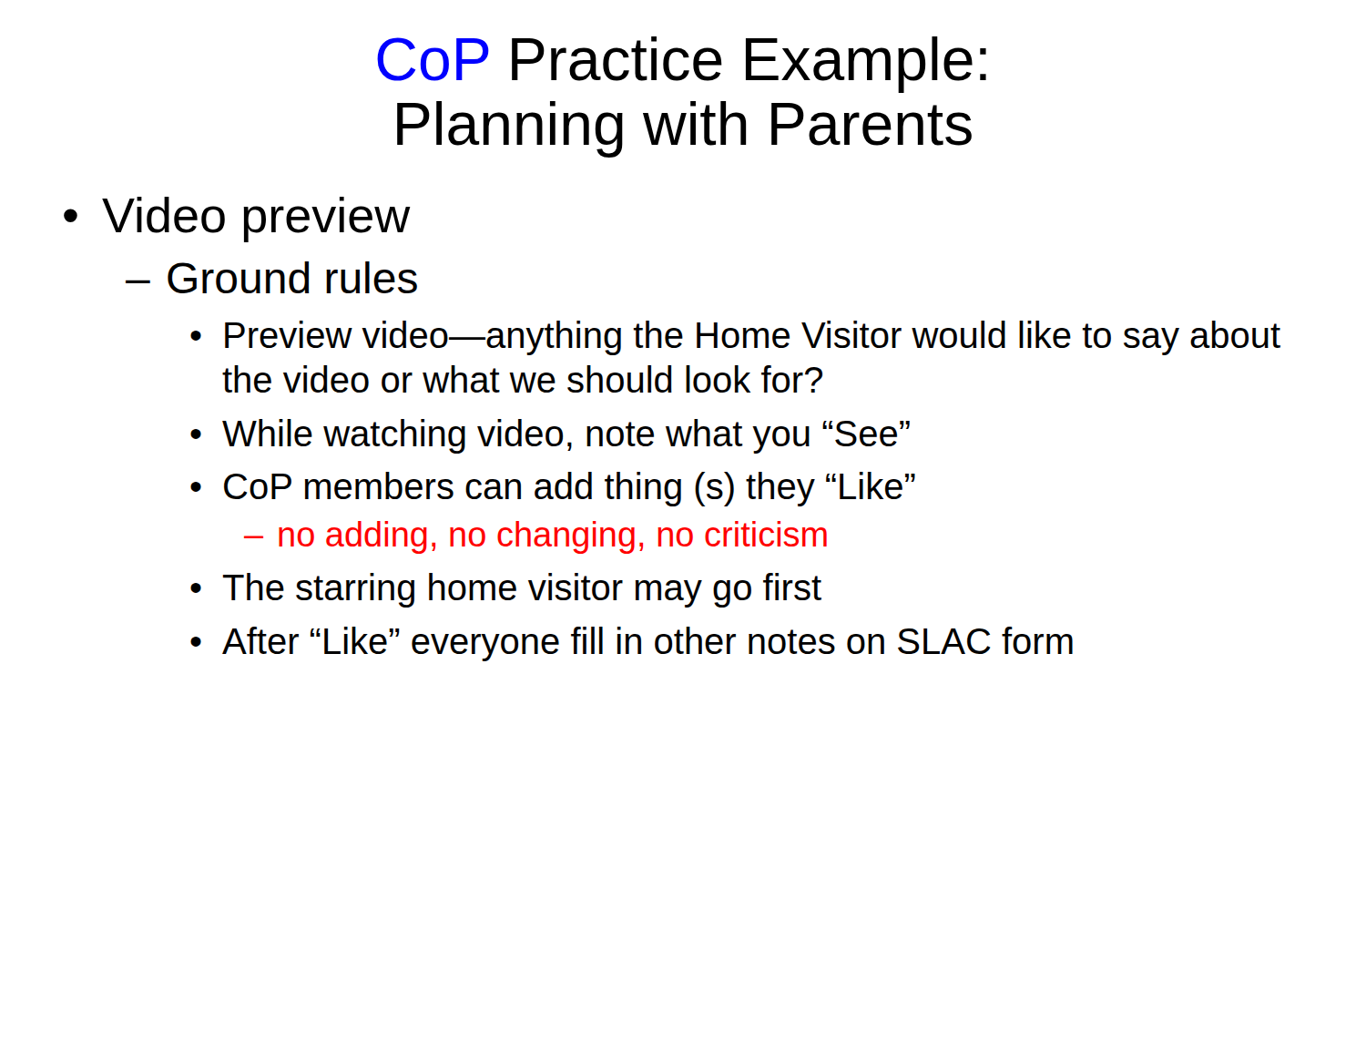CoP Practice Example:
Planning with Parents
Video preview
Ground rules
Preview video—anything the Home Visitor would like to say about the video or what we should look for?
While watching video, note what you “See”
CoP members can add thing (s) they “Like”
no adding, no changing, no criticism
The starring home visitor may go first
After “Like” everyone fill in other notes on SLAC form